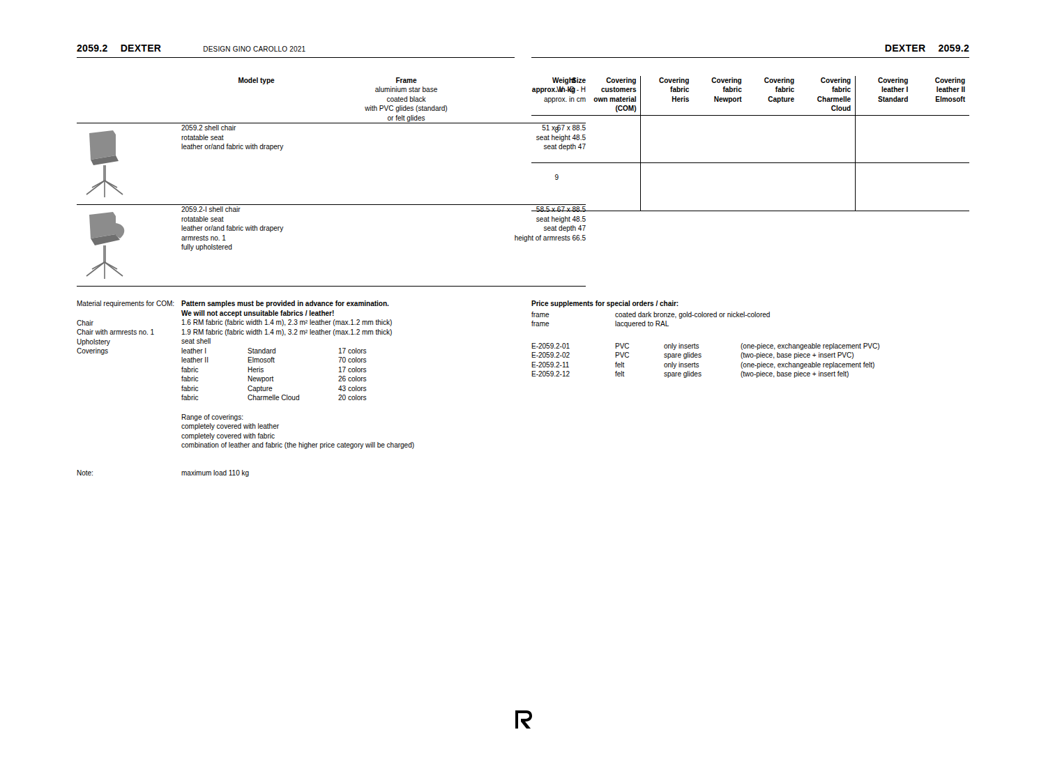2059.2 DEXTER
DESIGN GINO CAROLLO 2021
DEXTER2059.2
| | Model type | Frame aluminium star base coated black with PVC glides (standard) or felt glides | Size W - D - H approx. in cm |
| --- | --- | --- | --- |
| | 2059.2 shell chair rotatable seat leather or/and fabric with drapery | | 51 x 67 x 88.5 seat height 48.5 seat depth 47 |
| | 2059.2-I shell chair rotatable seat leather or/and fabric with drapery armrests no. 1 fully upholstered | | 58.5 x 67 x 88.5 seat height 48.5 seat depth 47 height of armrests 66.5 |
| Weight approx. in kg | Covering customers own material (COM) | Covering fabric Heris | Covering fabric Newport | Covering fabric Capture | Covering fabric Charmelle Cloud | Covering leather I Standard | Covering leather II Elmosoft |
| --- | --- | --- | --- | --- | --- | --- | --- |
| 8 | | | | | | | |
| 9 | | | | | | | |
Material requirements for COM:
Chair
Chair with armrests no. 1
Upholstery
Coverings
Pattern samples must be provided in advance for examination.
We will not accept unsuitable fabrics / leather!
1.6 RM fabric (fabric width 1.4 m), 2.3 m² leather (max.1.2 mm thick)
1.9 RM fabric (fabric width 1.4 m), 3.2 m² leather (max.1.2 mm thick)
seat shell
| leather I | Standard | 17 colors |
| leather II | Elmosoft | 70 colors |
| fabric | Heris | 17 colors |
| fabric | Newport | 26 colors |
| fabric | Capture | 43 colors |
| fabric | Charmelle Cloud | 20 colors |
Range of coverings:
completely covered with leather
completely covered with fabric
combination of leather and fabric (the higher price category will be charged)
Note:
maximum load 110 kg
Price supplements for special orders / chair:
| frame | coated dark bronze, gold-colored or nickel-colored |
| frame | lacquered to RAL |
| E-2059.2-01 | PVC | only inserts | (one-piece, exchangeable replacement PVC) |
| E-2059.2-02 | PVC | spare glides | (two-piece, base piece + insert PVC) |
| E-2059.2-11 | felt | only inserts | (one-piece, exchangeable replacement felt) |
| E-2059.2-12 | felt | spare glides | (two-piece, base piece + insert felt) |